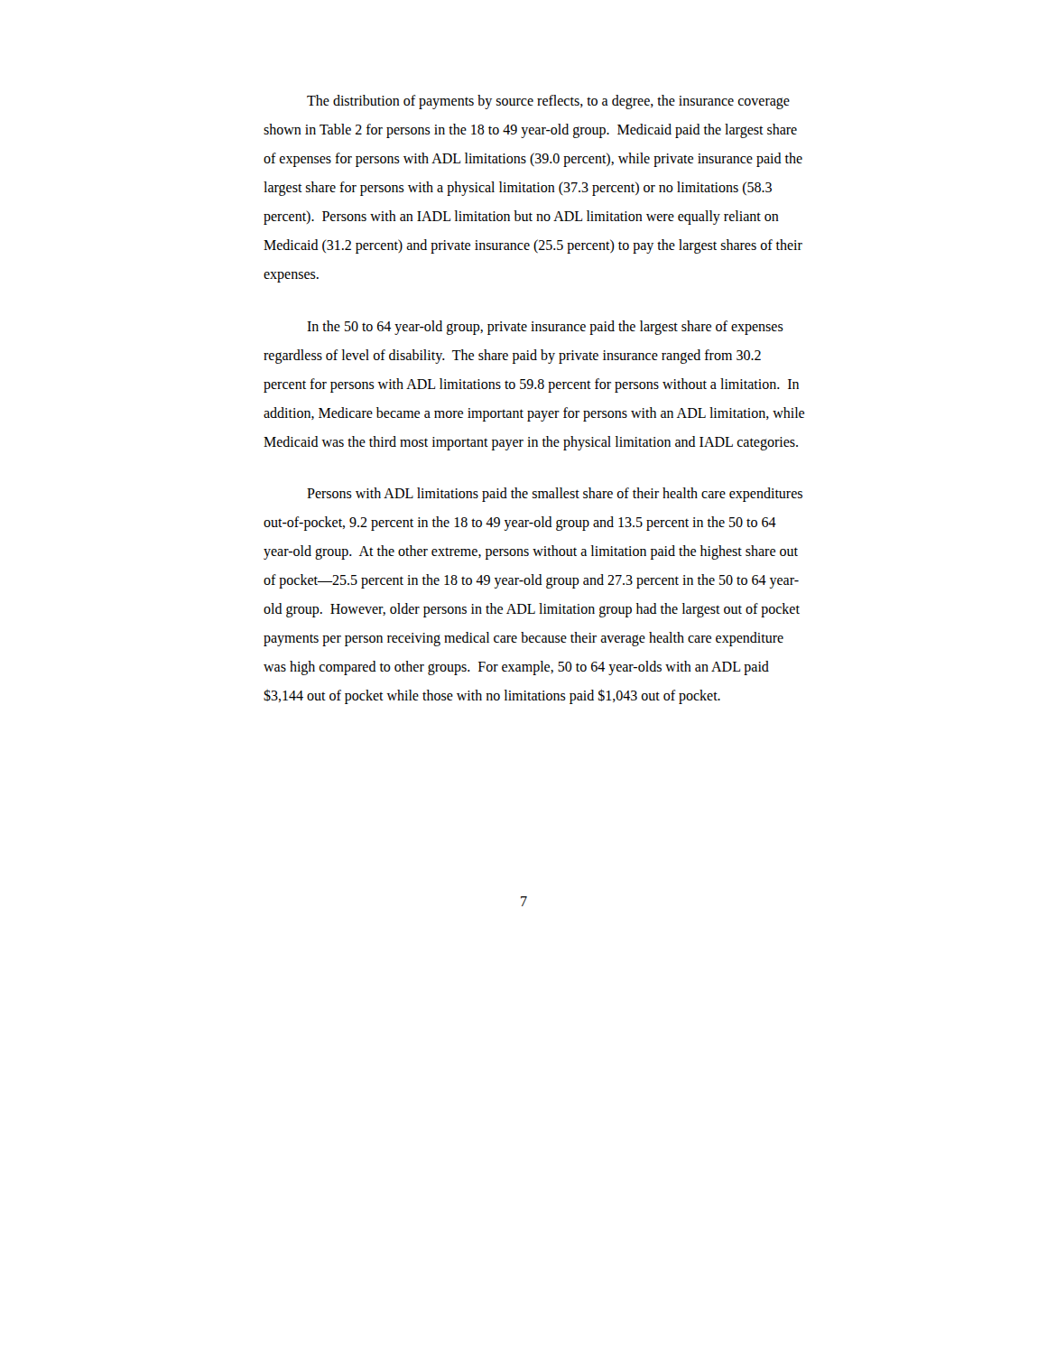The distribution of payments by source reflects, to a degree, the insurance coverage shown in Table 2 for persons in the 18 to 49 year-old group. Medicaid paid the largest share of expenses for persons with ADL limitations (39.0 percent), while private insurance paid the largest share for persons with a physical limitation (37.3 percent) or no limitations (58.3 percent). Persons with an IADL limitation but no ADL limitation were equally reliant on Medicaid (31.2 percent) and private insurance (25.5 percent) to pay the largest shares of their expenses.
In the 50 to 64 year-old group, private insurance paid the largest share of expenses regardless of level of disability. The share paid by private insurance ranged from 30.2 percent for persons with ADL limitations to 59.8 percent for persons without a limitation. In addition, Medicare became a more important payer for persons with an ADL limitation, while Medicaid was the third most important payer in the physical limitation and IADL categories.
Persons with ADL limitations paid the smallest share of their health care expenditures out-of-pocket, 9.2 percent in the 18 to 49 year-old group and 13.5 percent in the 50 to 64 year-old group. At the other extreme, persons without a limitation paid the highest share out of pocket—25.5 percent in the 18 to 49 year-old group and 27.3 percent in the 50 to 64 year-old group. However, older persons in the ADL limitation group had the largest out of pocket payments per person receiving medical care because their average health care expenditure was high compared to other groups. For example, 50 to 64 year-olds with an ADL paid $3,144 out of pocket while those with no limitations paid $1,043 out of pocket.
7